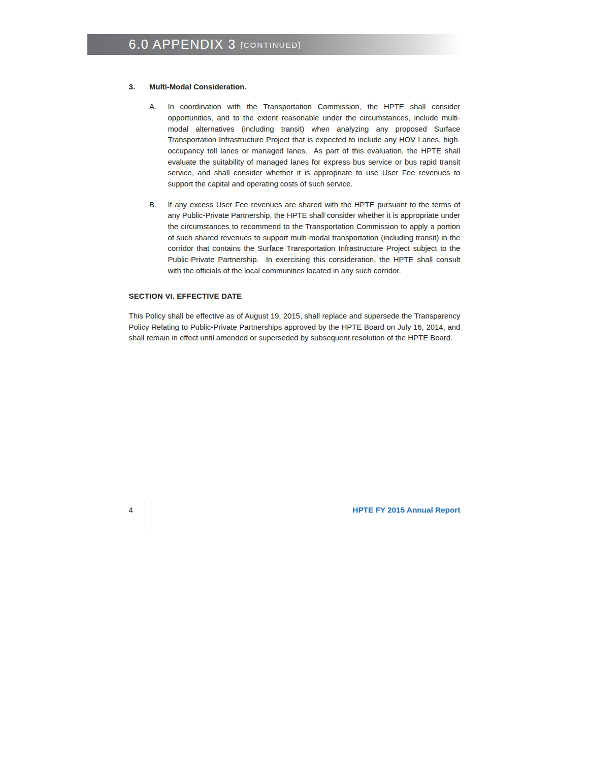6.0 APPENDIX 3 [CONTINUED]
3.
Multi-Modal Consideration.
A.
In coordination with the Transportation Commission, the HPTE shall consider opportunities, and to the extent reasonable under the circumstances, include multi-modal alternatives (including transit) when analyzing any proposed Surface Transportation Infrastructure Project that is expected to include any HOV Lanes, high-occupancy toll lanes or managed lanes. As part of this evaluation, the HPTE shall evaluate the suitability of managed lanes for express bus service or bus rapid transit service, and shall consider whether it is appropriate to use User Fee revenues to support the capital and operating costs of such service.
B.
If any excess User Fee revenues are shared with the HPTE pursuant to the terms of any Public-Private Partnership, the HPTE shall consider whether it is appropriate under the circumstances to recommend to the Transportation Commission to apply a portion of such shared revenues to support multi-modal transportation (including transit) in the corridor that contains the Surface Transportation Infrastructure Project subject to the Public-Private Partnership. In exercising this consideration, the HPTE shall consult with the officials of the local communities located in any such corridor.
SECTION VI. EFFECTIVE DATE
This Policy shall be effective as of August 19, 2015, shall replace and supersede the Transparency Policy Relating to Public-Private Partnerships approved by the HPTE Board on July 16, 2014, and shall remain in effect until amended or superseded by subsequent resolution of the HPTE Board.
4
HPTE FY 2015 Annual Report